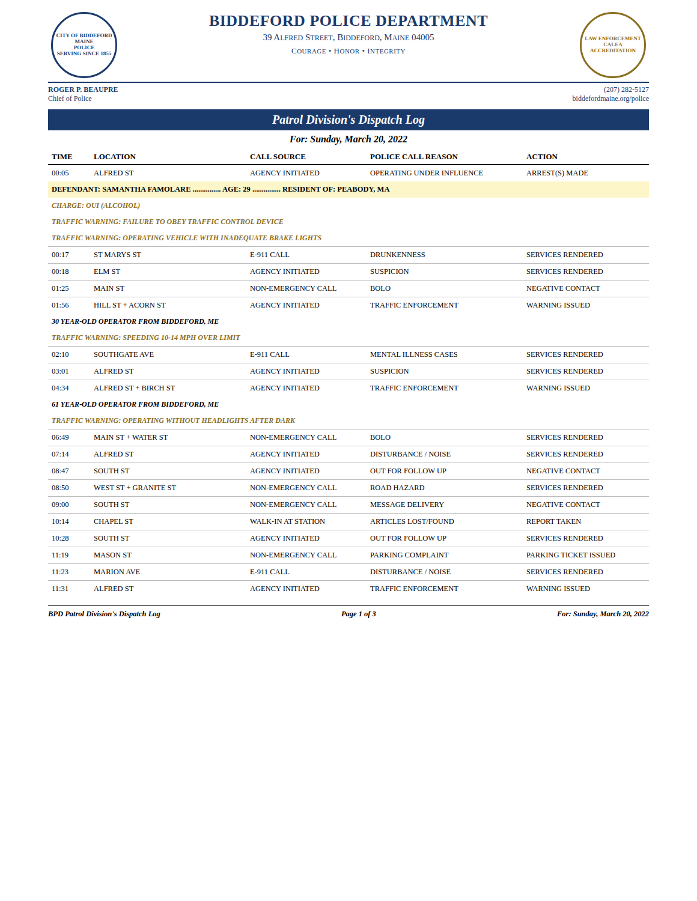CITY OF BIDDEFORD
MAINE
POLICE
SERVING SINCE 1855
BIDDEFORD POLICE DEPARTMENT
39 ALFRED STREET, BIDDEFORD, MAINE 04005
COURAGE • HONOR • INTEGRITY
LAW ENFORCEMENT
CALEA
ACCREDITATION
ROGER P. BEAUPRE
Chief of Police
(207) 282-5127
biddefordmaine.org/police
Patrol Division's Dispatch Log
For: Sunday, March 20, 2022
| TIME | LOCATION | CALL SOURCE | POLICE CALL REASON | ACTION |
| --- | --- | --- | --- | --- |
| 00:05 | ALFRED ST | AGENCY INITIATED | OPERATING UNDER INFLUENCE | ARREST(S) MADE |
| DEFENDANT: SAMANTHA FAMOLARE ............... AGE: 29 ............... RESIDENT OF: PEABODY, MA |
| CHARGE: OUI (ALCOHOL) |
| TRAFFIC WARNING: FAILURE TO OBEY TRAFFIC CONTROL DEVICE |
| TRAFFIC WARNING: OPERATING VEHICLE WITH INADEQUATE BRAKE LIGHTS |
| 00:17 | ST MARYS ST | E-911 CALL | DRUNKENNESS | SERVICES RENDERED |
| 00:18 | ELM ST | AGENCY INITIATED | SUSPICION | SERVICES RENDERED |
| 01:25 | MAIN ST | NON-EMERGENCY CALL | BOLO | NEGATIVE CONTACT |
| 01:56 | HILL ST + ACORN ST | AGENCY INITIATED | TRAFFIC ENFORCEMENT | WARNING ISSUED |
| 30 YEAR-OLD OPERATOR FROM BIDDEFORD, ME |
| TRAFFIC WARNING: SPEEDING 10-14 MPH OVER LIMIT |
| 02:10 | SOUTHGATE AVE | E-911 CALL | MENTAL ILLNESS CASES | SERVICES RENDERED |
| 03:01 | ALFRED ST | AGENCY INITIATED | SUSPICION | SERVICES RENDERED |
| 04:34 | ALFRED ST + BIRCH ST | AGENCY INITIATED | TRAFFIC ENFORCEMENT | WARNING ISSUED |
| 61 YEAR-OLD OPERATOR FROM BIDDEFORD, ME |
| TRAFFIC WARNING: OPERATING WITHOUT HEADLIGHTS AFTER DARK |
| 06:49 | MAIN ST + WATER ST | NON-EMERGENCY CALL | BOLO | SERVICES RENDERED |
| 07:14 | ALFRED ST | AGENCY INITIATED | DISTURBANCE / NOISE | SERVICES RENDERED |
| 08:47 | SOUTH ST | AGENCY INITIATED | OUT FOR FOLLOW UP | NEGATIVE CONTACT |
| 08:50 | WEST ST + GRANITE ST | NON-EMERGENCY CALL | ROAD HAZARD | SERVICES RENDERED |
| 09:00 | SOUTH ST | NON-EMERGENCY CALL | MESSAGE DELIVERY | NEGATIVE CONTACT |
| 10:14 | CHAPEL ST | WALK-IN AT STATION | ARTICLES LOST/FOUND | REPORT TAKEN |
| 10:28 | SOUTH ST | AGENCY INITIATED | OUT FOR FOLLOW UP | SERVICES RENDERED |
| 11:19 | MASON ST | NON-EMERGENCY CALL | PARKING COMPLAINT | PARKING TICKET ISSUED |
| 11:23 | MARION AVE | E-911 CALL | DISTURBANCE / NOISE | SERVICES RENDERED |
| 11:31 | ALFRED ST | AGENCY INITIATED | TRAFFIC ENFORCEMENT | WARNING ISSUED |
BPD Patrol Division's Dispatch Log
Page 1 of 3
For: Sunday, March 20, 2022